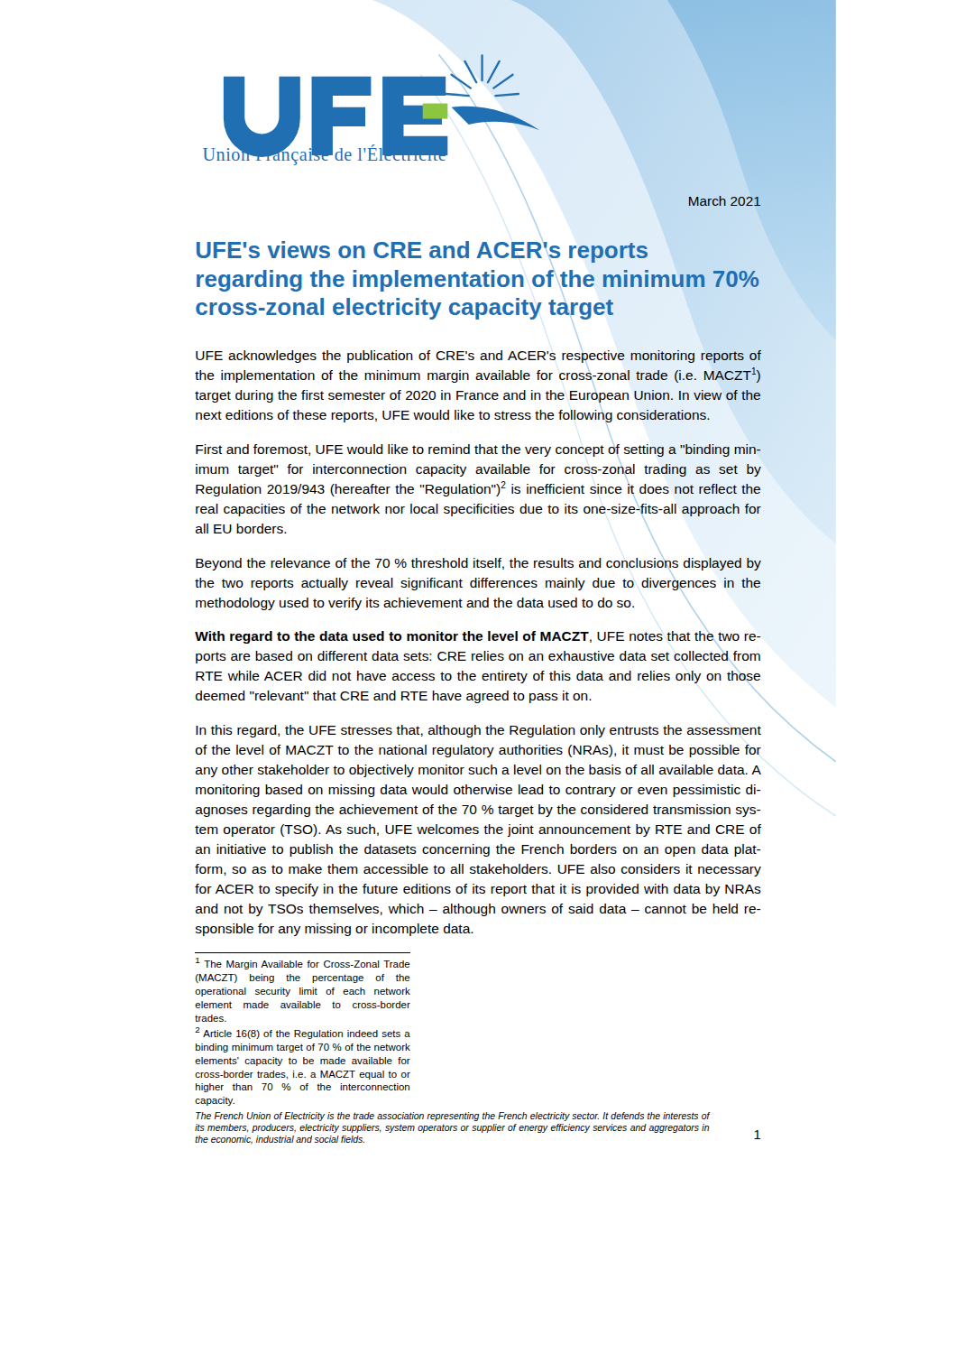Union Française de l'Électricité
March 2021
UFE's views on CRE and ACER's reports regarding the implementation of the minimum 70% cross-zonal electricity capacity target
UFE acknowledges the publication of CRE's and ACER's respective monitoring reports of the implementation of the minimum margin available for cross-zonal trade (i.e. MACZT1) target during the first semester of 2020 in France and in the European Union. In view of the next editions of these reports, UFE would like to stress the following considerations.
First and foremost, UFE would like to remind that the very concept of setting a "binding minimum target" for interconnection capacity available for cross-zonal trading as set by Regulation 2019/943 (hereafter the "Regulation")2 is inefficient since it does not reflect the real capacities of the network nor local specificities due to its one-size-fits-all approach for all EU borders.
Beyond the relevance of the 70 % threshold itself, the results and conclusions displayed by the two reports actually reveal significant differences mainly due to divergences in the methodology used to verify its achievement and the data used to do so.
With regard to the data used to monitor the level of MACZT, UFE notes that the two reports are based on different data sets: CRE relies on an exhaustive data set collected from RTE while ACER did not have access to the entirety of this data and relies only on those deemed "relevant" that CRE and RTE have agreed to pass it on.
In this regard, the UFE stresses that, although the Regulation only entrusts the assessment of the level of MACZT to the national regulatory authorities (NRAs), it must be possible for any other stakeholder to objectively monitor such a level on the basis of all available data. A monitoring based on missing data would otherwise lead to contrary or even pessimistic diagnoses regarding the achievement of the 70 % target by the considered transmission system operator (TSO). As such, UFE welcomes the joint announcement by RTE and CRE of an initiative to publish the datasets concerning the French borders on an open data platform, so as to make them accessible to all stakeholders. UFE also considers it necessary for ACER to specify in the future editions of its report that it is provided with data by NRAs and not by TSOs themselves, which – although owners of said data – cannot be held responsible for any missing or incomplete data.
1 The Margin Available for Cross-Zonal Trade (MACZT) being the percentage of the operational security limit of each network element made available to cross-border trades.
2 Article 16(8) of the Regulation indeed sets a binding minimum target of 70 % of the network elements' capacity to be made available for cross-border trades, i.e. a MACZT equal to or higher than 70 % of the interconnection capacity.
The French Union of Electricity is the trade association representing the French electricity sector. It defends the interests of its members, producers, electricity suppliers, system operators or supplier of energy efficiency services and aggregators in the economic, industrial and social fields.
1